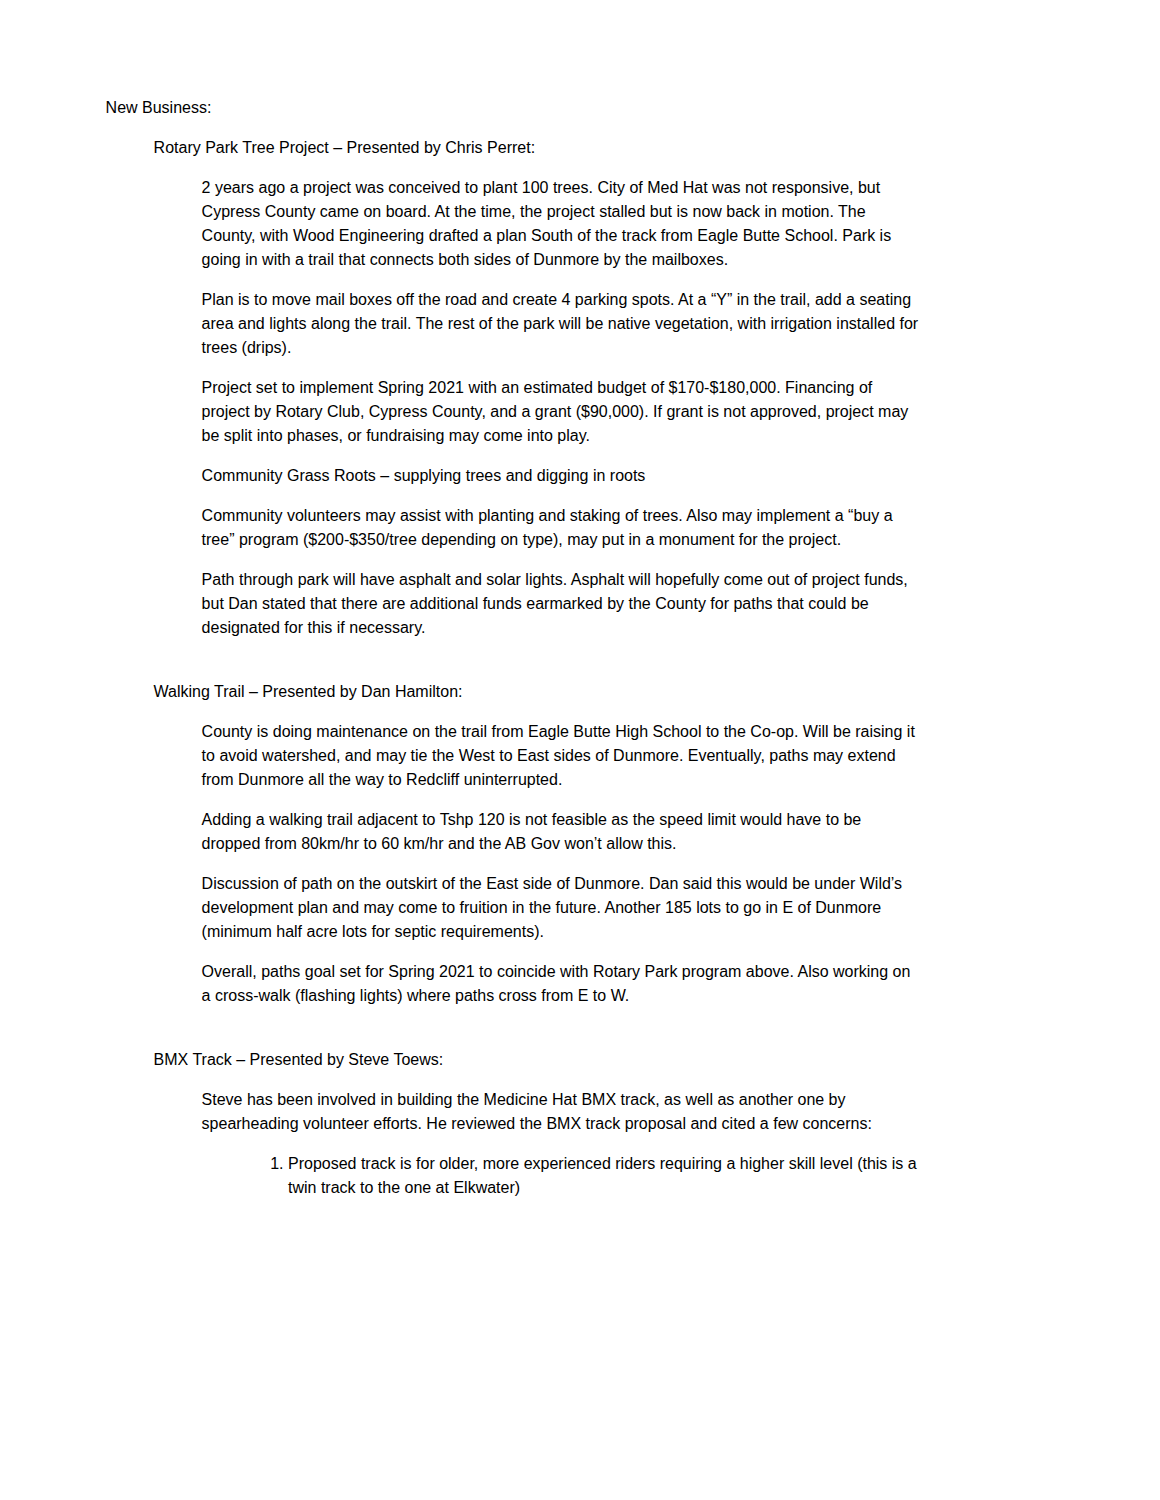New Business:
Rotary Park Tree Project – Presented by Chris Perret:
2 years ago a project was conceived to plant 100 trees. City of Med Hat was not responsive, but Cypress County came on board. At the time, the project stalled but is now back in motion. The County, with Wood Engineering drafted a plan South of the track from Eagle Butte School. Park is going in with a trail that connects both sides of Dunmore by the mailboxes.
Plan is to move mail boxes off the road and create 4 parking spots. At a “Y” in the trail, add a seating area and lights along the trail. The rest of the park will be native vegetation, with irrigation installed for trees (drips).
Project set to implement Spring 2021 with an estimated budget of $170-$180,000. Financing of project by Rotary Club, Cypress County, and a grant ($90,000). If grant is not approved, project may be split into phases, or fundraising may come into play.
Community Grass Roots – supplying trees and digging in roots
Community volunteers may assist with planting and staking of trees. Also may implement a “buy a tree” program ($200-$350/tree depending on type), may put in a monument for the project.
Path through park will have asphalt and solar lights. Asphalt will hopefully come out of project funds, but Dan stated that there are additional funds earmarked by the County for paths that could be designated for this if necessary.
Walking Trail – Presented by Dan Hamilton:
County is doing maintenance on the trail from Eagle Butte High School to the Co-op. Will be raising it to avoid watershed, and may tie the West to East sides of Dunmore. Eventually, paths may extend from Dunmore all the way to Redcliff uninterrupted.
Adding a walking trail adjacent to Tshp 120 is not feasible as the speed limit would have to be dropped from 80km/hr to 60 km/hr and the AB Gov won’t allow this.
Discussion of path on the outskirt of the East side of Dunmore. Dan said this would be under Wild’s development plan and may come to fruition in the future. Another 185 lots to go in E of Dunmore (minimum half acre lots for septic requirements).
Overall, paths goal set for Spring 2021 to coincide with Rotary Park program above. Also working on a cross-walk (flashing lights) where paths cross from E to W.
BMX Track – Presented by Steve Toews:
Steve has been involved in building the Medicine Hat BMX track, as well as another one by spearheading volunteer efforts. He reviewed the BMX track proposal and cited a few concerns:
Proposed track is for older, more experienced riders requiring a higher skill level (this is a twin track to the one at Elkwater)